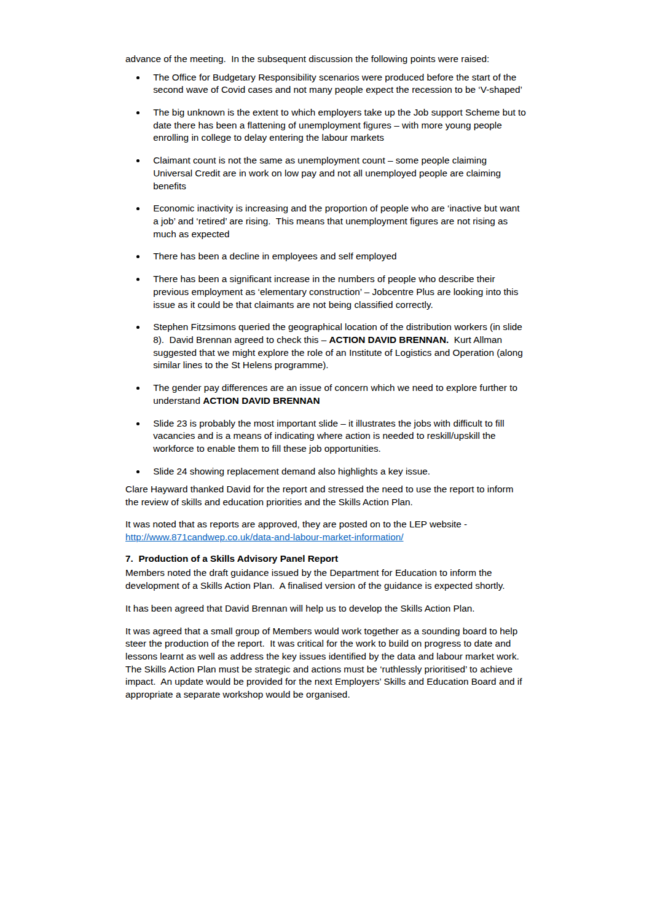advance of the meeting. In the subsequent discussion the following points were raised:
The Office for Budgetary Responsibility scenarios were produced before the start of the second wave of Covid cases and not many people expect the recession to be ‘V-shaped’
The big unknown is the extent to which employers take up the Job support Scheme but to date there has been a flattening of unemployment figures – with more young people enrolling in college to delay entering the labour markets
Claimant count is not the same as unemployment count – some people claiming Universal Credit are in work on low pay and not all unemployed people are claiming benefits
Economic inactivity is increasing and the proportion of people who are ‘inactive but want a job’ and ‘retired’ are rising. This means that unemployment figures are not rising as much as expected
There has been a decline in employees and self employed
There has been a significant increase in the numbers of people who describe their previous employment as ‘elementary construction’ – Jobcentre Plus are looking into this issue as it could be that claimants are not being classified correctly.
Stephen Fitzsimons queried the geographical location of the distribution workers (in slide 8). David Brennan agreed to check this – ACTION DAVID BRENNAN. Kurt Allman suggested that we might explore the role of an Institute of Logistics and Operation (along similar lines to the St Helens programme).
The gender pay differences are an issue of concern which we need to explore further to understand ACTION DAVID BRENNAN
Slide 23 is probably the most important slide – it illustrates the jobs with difficult to fill vacancies and is a means of indicating where action is needed to reskill/upskill the workforce to enable them to fill these job opportunities.
Slide 24 showing replacement demand also highlights a key issue.
Clare Hayward thanked David for the report and stressed the need to use the report to inform the review of skills and education priorities and the Skills Action Plan.
It was noted that as reports are approved, they are posted on to the LEP website -
http://www.871candwep.co.uk/data-and-labour-market-information/
7. Production of a Skills Advisory Panel Report
Members noted the draft guidance issued by the Department for Education to inform the development of a Skills Action Plan. A finalised version of the guidance is expected shortly.
It has been agreed that David Brennan will help us to develop the Skills Action Plan.
It was agreed that a small group of Members would work together as a sounding board to help steer the production of the report. It was critical for the work to build on progress to date and lessons learnt as well as address the key issues identified by the data and labour market work. The Skills Action Plan must be strategic and actions must be ‘ruthlessly prioritised’ to achieve impact. An update would be provided for the next Employers’ Skills and Education Board and if appropriate a separate workshop would be organised.